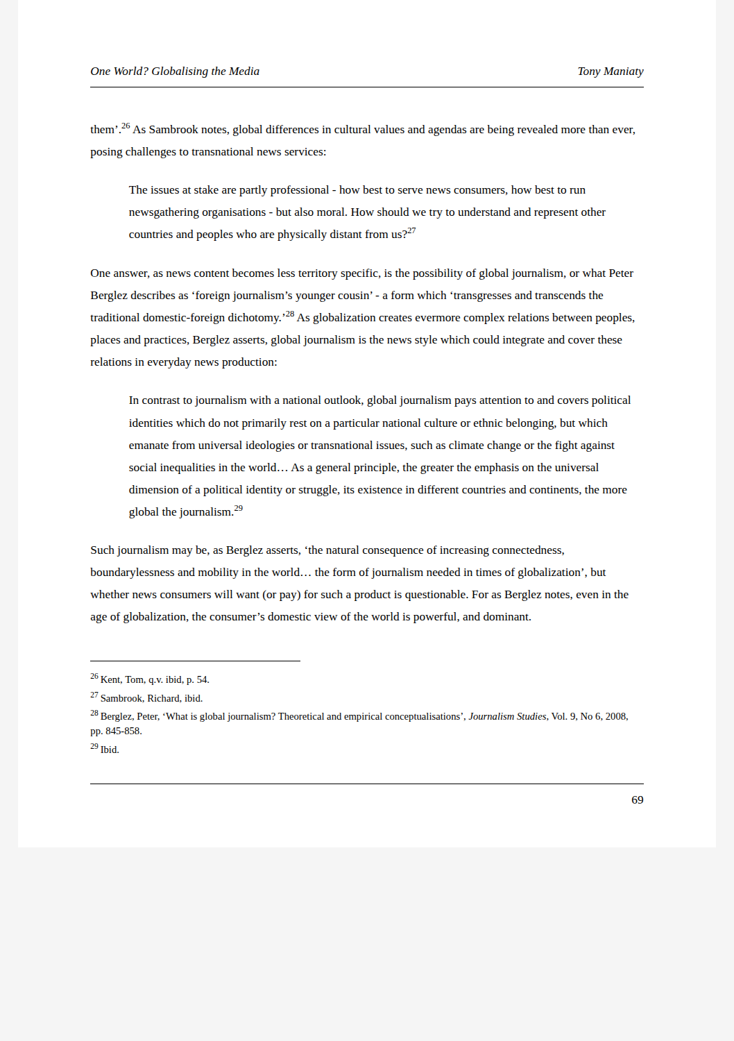One World? Globalising the Media Tony Maniaty
them’.26 As Sambrook notes, global differences in cultural values and agendas are being revealed more than ever, posing challenges to transnational news services:
The issues at stake are partly professional - how best to serve news consumers, how best to run newsgathering organisations - but also moral. How should we try to understand and represent other countries and peoples who are physically distant from us?27
One answer, as news content becomes less territory specific, is the possibility of global journalism, or what Peter Berglez describes as ‘foreign journalism’s younger cousin’ - a form which ‘transgresses and transcends the traditional domestic-foreign dichotomy.’28 As globalization creates evermore complex relations between peoples, places and practices, Berglez asserts, global journalism is the news style which could integrate and cover these relations in everyday news production:
In contrast to journalism with a national outlook, global journalism pays attention to and covers political identities which do not primarily rest on a particular national culture or ethnic belonging, but which emanate from universal ideologies or transnational issues, such as climate change or the fight against social inequalities in the world… As a general principle, the greater the emphasis on the universal dimension of a political identity or struggle, its existence in different countries and continents, the more global the journalism.29
Such journalism may be, as Berglez asserts, ‘the natural consequence of increasing connectedness, boundarylessness and mobility in the world… the form of journalism needed in times of globalization’, but whether news consumers will want (or pay) for such a product is questionable. For as Berglez notes, even in the age of globalization, the consumer’s domestic view of the world is powerful, and dominant.
26 Kent, Tom, q.v. ibid, p. 54.
27 Sambrook, Richard, ibid.
28 Berglez, Peter, ‘What is global journalism? Theoretical and empirical conceptualisations’, Journalism Studies, Vol. 9, No 6, 2008, pp. 845-858.
29 Ibid.
69